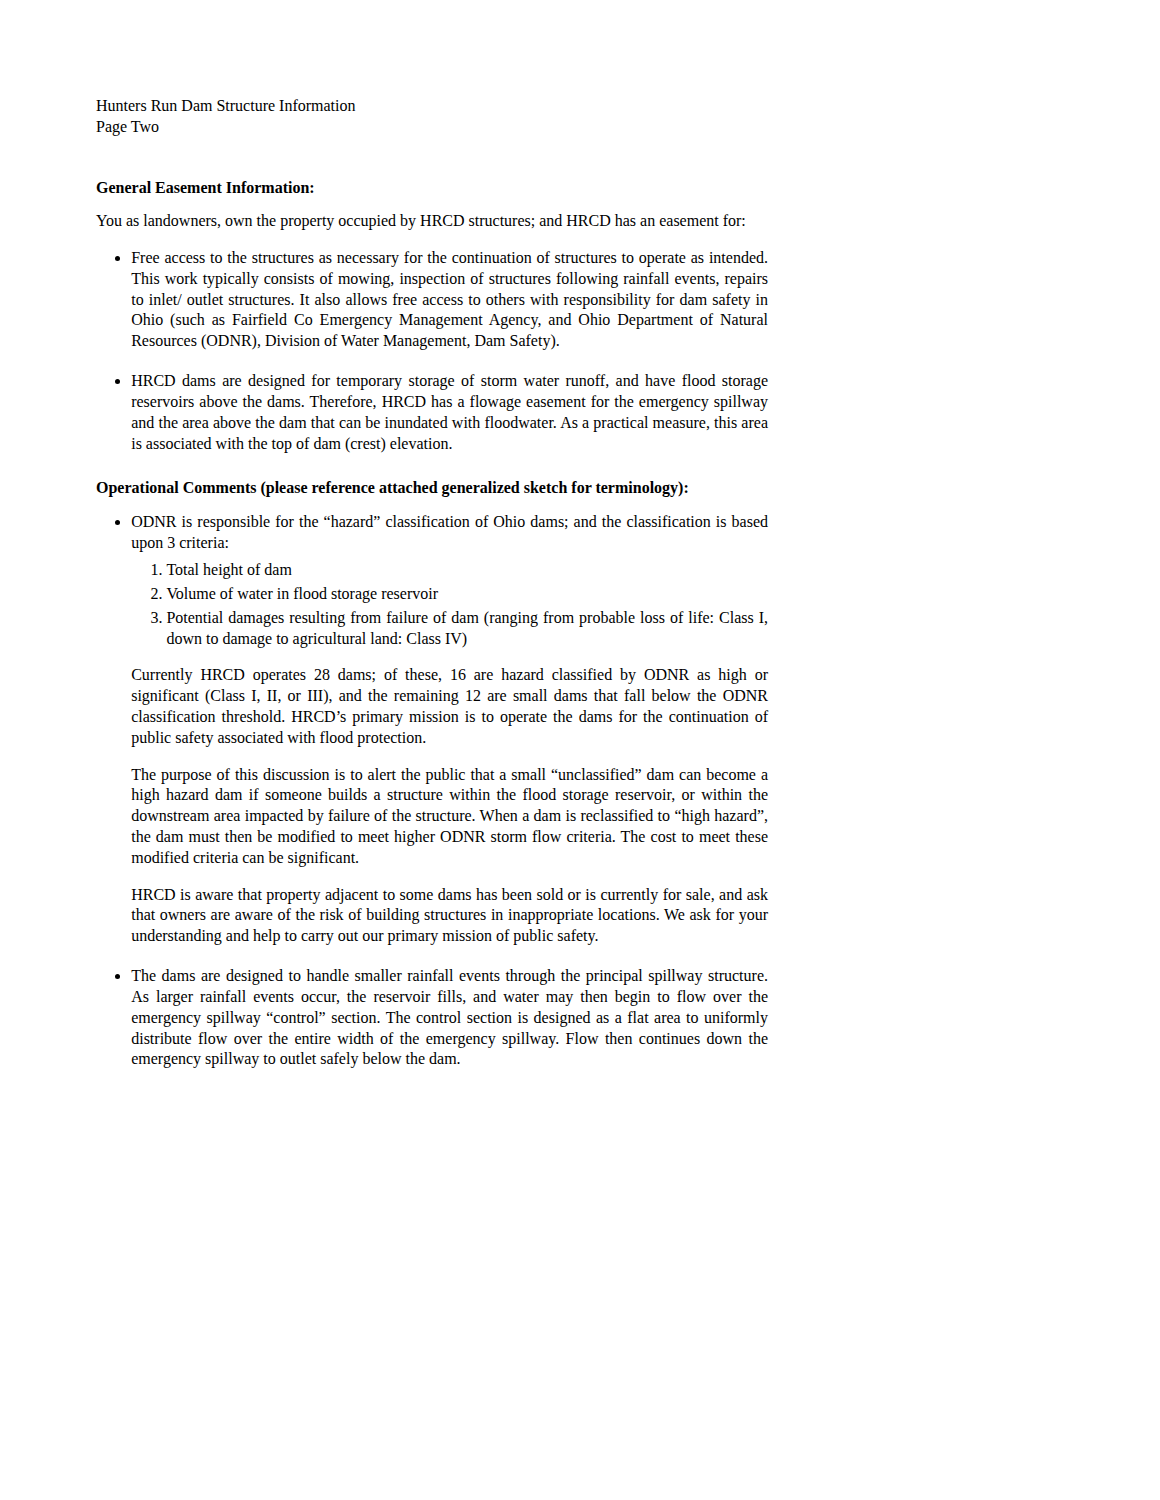Hunters Run Dam Structure Information
Page Two
General Easement Information:
You as landowners, own the property occupied by HRCD structures; and HRCD has an easement for:
Free access to the structures as necessary for the continuation of structures to operate as intended. This work typically consists of mowing, inspection of structures following rainfall events, repairs to inlet/ outlet structures. It also allows free access to others with responsibility for dam safety in Ohio (such as Fairfield Co Emergency Management Agency, and Ohio Department of Natural Resources (ODNR), Division of Water Management, Dam Safety).
HRCD dams are designed for temporary storage of storm water runoff, and have flood storage reservoirs above the dams. Therefore, HRCD has a flowage easement for the emergency spillway and the area above the dam that can be inundated with floodwater. As a practical measure, this area is associated with the top of dam (crest) elevation.
Operational Comments (please reference attached generalized sketch for terminology):
ODNR is responsible for the “hazard” classification of Ohio dams; and the classification is based upon 3 criteria:
Total height of dam
Volume of water in flood storage reservoir
Potential damages resulting from failure of dam (ranging from probable loss of life: Class I, down to damage to agricultural land: Class IV)
Currently HRCD operates 28 dams; of these, 16 are hazard classified by ODNR as high or significant (Class I, II, or III), and the remaining 12 are small dams that fall below the ODNR classification threshold. HRCD’s primary mission is to operate the dams for the continuation of public safety associated with flood protection.
The purpose of this discussion is to alert the public that a small “unclassified” dam can become a high hazard dam if someone builds a structure within the flood storage reservoir, or within the downstream area impacted by failure of the structure. When a dam is reclassified to “high hazard”, the dam must then be modified to meet higher ODNR storm flow criteria. The cost to meet these modified criteria can be significant.
HRCD is aware that property adjacent to some dams has been sold or is currently for sale, and ask that owners are aware of the risk of building structures in inappropriate locations. We ask for your understanding and help to carry out our primary mission of public safety.
The dams are designed to handle smaller rainfall events through the principal spillway structure. As larger rainfall events occur, the reservoir fills, and water may then begin to flow over the emergency spillway “control” section. The control section is designed as a flat area to uniformly distribute flow over the entire width of the emergency spillway. Flow then continues down the emergency spillway to outlet safely below the dam.